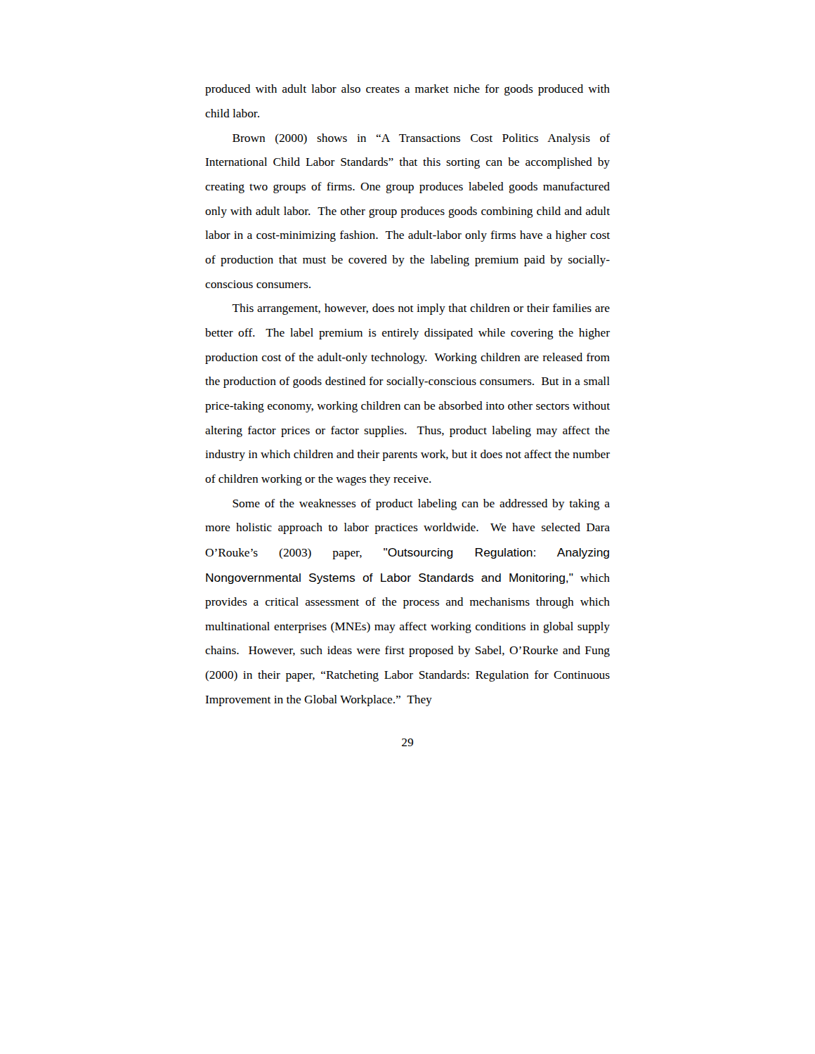produced with adult labor also creates a market niche for goods produced with child labor.
Brown (2000) shows in “A Transactions Cost Politics Analysis of International Child Labor Standards” that this sorting can be accomplished by creating two groups of firms. One group produces labeled goods manufactured only with adult labor. The other group produces goods combining child and adult labor in a cost-minimizing fashion. The adult-labor only firms have a higher cost of production that must be covered by the labeling premium paid by socially-conscious consumers.
This arrangement, however, does not imply that children or their families are better off. The label premium is entirely dissipated while covering the higher production cost of the adult-only technology. Working children are released from the production of goods destined for socially-conscious consumers. But in a small price-taking economy, working children can be absorbed into other sectors without altering factor prices or factor supplies. Thus, product labeling may affect the industry in which children and their parents work, but it does not affect the number of children working or the wages they receive.
Some of the weaknesses of product labeling can be addressed by taking a more holistic approach to labor practices worldwide. We have selected Dara O’Rouke’s (2003) paper, "Outsourcing Regulation: Analyzing Nongovernmental Systems of Labor Standards and Monitoring," which provides a critical assessment of the process and mechanisms through which multinational enterprises (MNEs) may affect working conditions in global supply chains. However, such ideas were first proposed by Sabel, O’Rourke and Fung (2000) in their paper, “Ratcheting Labor Standards: Regulation for Continuous Improvement in the Global Workplace.” They
29